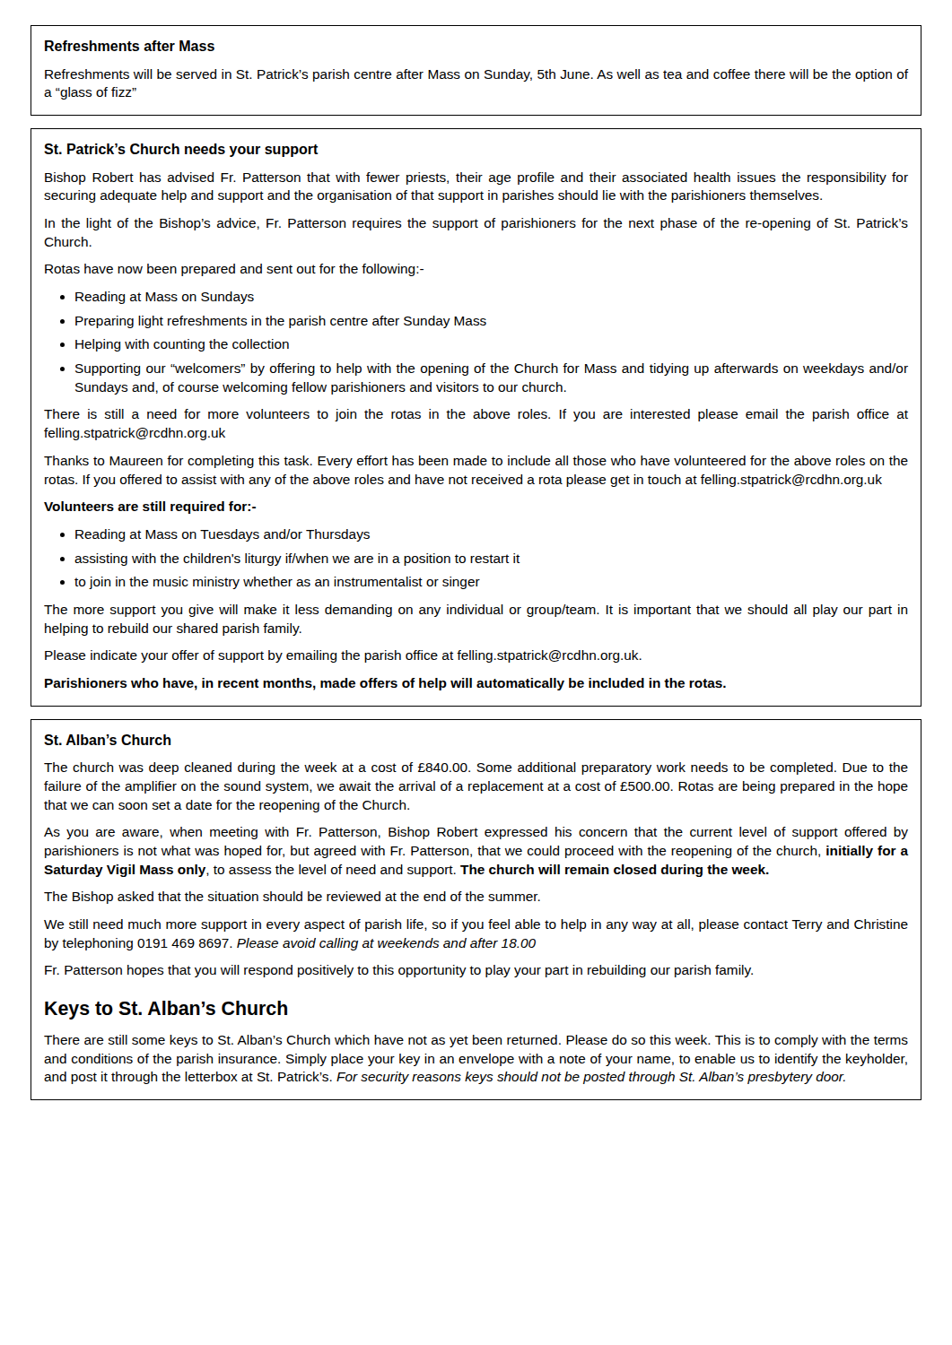Refreshments after Mass
Refreshments will be served in St. Patrick’s parish centre after Mass on Sunday, 5th June. As well as tea and coffee there will be the option of a “glass of fizz”
St. Patrick’s Church needs your support
Bishop Robert has advised Fr. Patterson that with fewer priests, their age profile and their associated health issues the responsibility for securing adequate help and support and the organisation of that support in parishes should lie with the parishioners themselves.
In the light of the Bishop’s advice, Fr. Patterson requires the support of parishioners for the next phase of the re-opening of St. Patrick’s Church.
Rotas have now been prepared and sent out for the following:-
Reading at Mass on Sundays
Preparing light refreshments in the parish centre after Sunday Mass
Helping with counting the collection
Supporting our “welcomers” by offering to help with the opening of the Church for Mass and tidying up afterwards on weekdays and/or Sundays and, of course welcoming fellow parishioners and visitors to our church.
There is still a need for more volunteers to join the rotas in the above roles. If you are interested please email the parish office at felling.stpatrick@rcdhn.org.uk
Thanks to Maureen for completing this task. Every effort has been made to include all those who have volunteered for the above roles on the rotas. If you offered to assist with any of the above roles and have not received a rota please get in touch at felling.stpatrick@rcdhn.org.uk
Volunteers are still required for:-
Reading at Mass on Tuesdays and/or Thursdays
assisting with the children's liturgy if/when we are in a position to restart it
to join in the music ministry whether as an instrumentalist or singer
The more support you give will make it less demanding on any individual or group/team. It is important that we should all play our part in helping to rebuild our shared parish family.
Please indicate your offer of support by emailing the parish office at felling.stpatrick@rcdhn.org.uk.
Parishioners who have, in recent months, made offers of help will automatically be included in the rotas.
St. Alban’s Church
The church was deep cleaned during the week at a cost of £840.00. Some additional preparatory work needs to be completed. Due to the failure of the amplifier on the sound system, we await the arrival of a replacement at a cost of £500.00. Rotas are being prepared in the hope that we can soon set a date for the reopening of the Church.
As you are aware, when meeting with Fr. Patterson, Bishop Robert expressed his concern that the current level of support offered by parishioners is not what was hoped for, but agreed with Fr. Patterson, that we could proceed with the reopening of the church, initially for a Saturday Vigil Mass only, to assess the level of need and support. The church will remain closed during the week.
The Bishop asked that the situation should be reviewed at the end of the summer.
We still need much more support in every aspect of parish life, so if you feel able to help in any way at all, please contact Terry and Christine by telephoning 0191 469 8697. Please avoid calling at weekends and after 18.00
Fr. Patterson hopes that you will respond positively to this opportunity to play your part in rebuilding our parish family.
Keys to St. Alban’s Church
There are still some keys to St. Alban’s Church which have not as yet been returned. Please do so this week. This is to comply with the terms and conditions of the parish insurance. Simply place your key in an envelope with a note of your name, to enable us to identify the keyholder, and post it through the letterbox at St. Patrick’s. For security reasons keys should not be posted through St. Alban’s presbytery door.